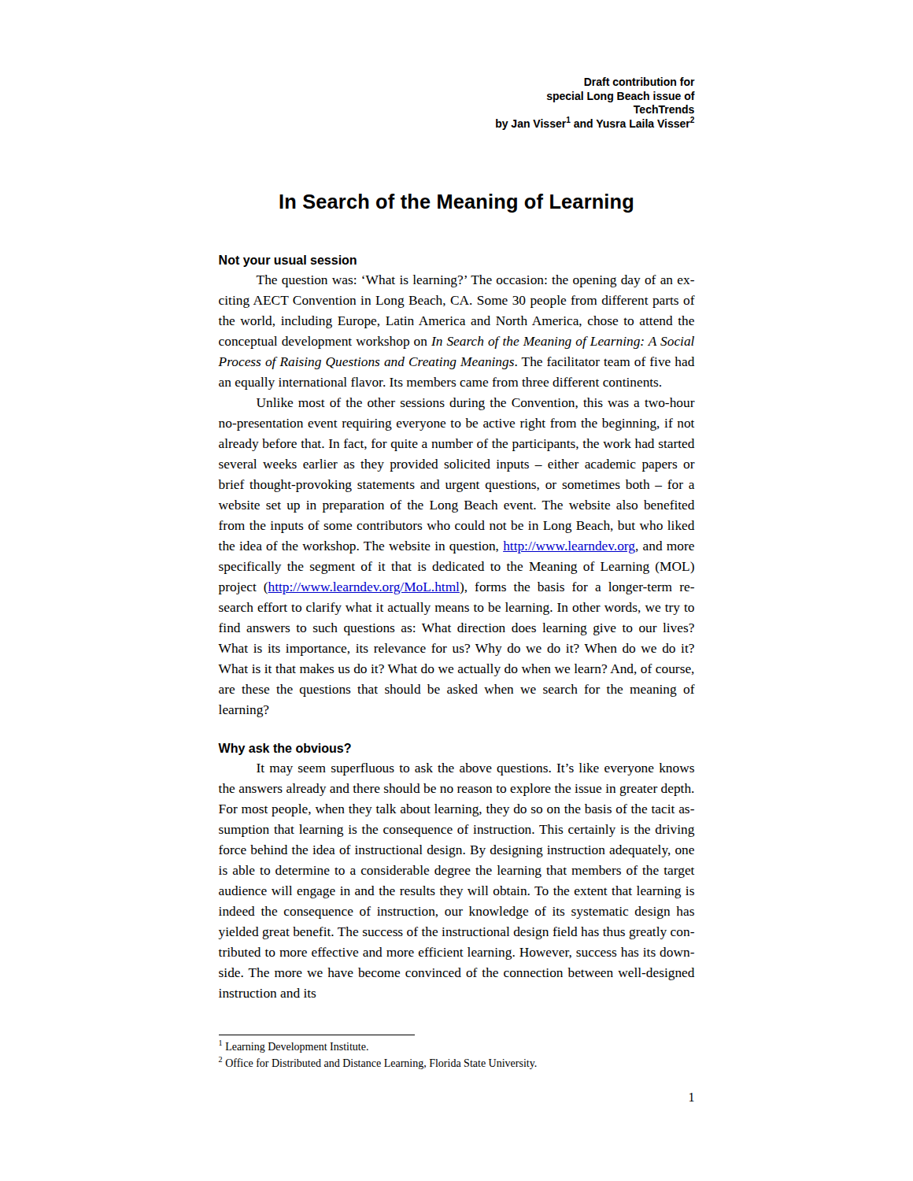Draft contribution for
special Long Beach issue of
TechTrends
by Jan Visser1 and Yusra Laila Visser2
In Search of the Meaning of Learning
Not your usual session
The question was: ‘What is learning?’ The occasion: the opening day of an exciting AECT Convention in Long Beach, CA. Some 30 people from different parts of the world, including Europe, Latin America and North America, chose to attend the conceptual development workshop on In Search of the Meaning of Learning: A Social Process of Raising Questions and Creating Meanings. The facilitator team of five had an equally international flavor. Its members came from three different continents.
Unlike most of the other sessions during the Convention, this was a two-hour no-presentation event requiring everyone to be active right from the beginning, if not already before that. In fact, for quite a number of the participants, the work had started several weeks earlier as they provided solicited inputs – either academic papers or brief thought-provoking statements and urgent questions, or sometimes both – for a website set up in preparation of the Long Beach event. The website also benefited from the inputs of some contributors who could not be in Long Beach, but who liked the idea of the workshop. The website in question, http://www.learndev.org, and more specifically the segment of it that is dedicated to the Meaning of Learning (MOL) project (http://www.learndev.org/MoL.html), forms the basis for a longer-term research effort to clarify what it actually means to be learning. In other words, we try to find answers to such questions as: What direction does learning give to our lives? What is its importance, its relevance for us? Why do we do it? When do we do it? What is it that makes us do it? What do we actually do when we learn? And, of course, are these the questions that should be asked when we search for the meaning of learning?
Why ask the obvious?
It may seem superfluous to ask the above questions. It’s like everyone knows the answers already and there should be no reason to explore the issue in greater depth. For most people, when they talk about learning, they do so on the basis of the tacit assumption that learning is the consequence of instruction. This certainly is the driving force behind the idea of instructional design. By designing instruction adequately, one is able to determine to a considerable degree the learning that members of the target audience will engage in and the results they will obtain. To the extent that learning is indeed the consequence of instruction, our knowledge of its systematic design has yielded great benefit. The success of the instructional design field has thus greatly contributed to more effective and more efficient learning. However, success has its downside. The more we have become convinced of the connection between well-designed instruction and its
1 Learning Development Institute.
2 Office for Distributed and Distance Learning, Florida State University.
1